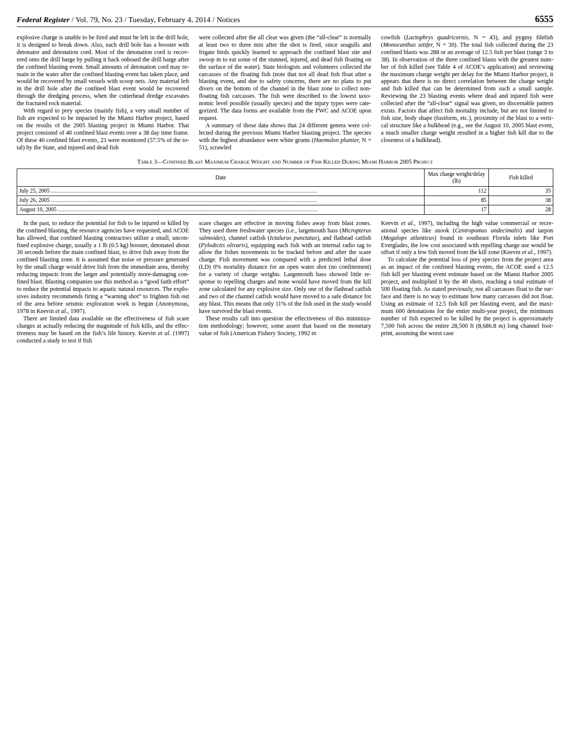Federal Register / Vol. 79, No. 23 / Tuesday, February 4, 2014 / Notices
6555
explosive charge is unable to be fired and must be left in the drill hole, it is designed to break down. Also, each drill hole has a booster with detonator and detonation cord. Most of the detonation cord is recovered onto the drill barge by pulling it back onboard the drill barge after the confined blasting event. Small amounts of detonation cord may remain in the water after the confined blasting event has taken place, and would be recovered by small vessels with scoop nets. Any material left in the drill hole after the confined blast event would be recovered through the dredging process, when the cutterhead dredge excavates the fractured rock material.
With regard to prey species (mainly fish), a very small number of fish are expected to be impacted by the Miami Harbor project, based on the results of the 2005 blasting project in Miami Harbor. That project consisted of 40 confined blast events over a 38 day time frame. Of these 40 confined blast events, 23 were monitored (57.5% of the total) by the State, and injured and dead fish
were collected after the all clear was given (the “all-clear” is normally at least two to three min after the shot is fired, since seagulls and frigate birds quickly learned to approach the confined blast site and swoop in to eat some of the stunned, injured, and dead fish floating on the surface of the water). State biologists and volunteers collected the carcasses of the floating fish (note that not all dead fish float after a blasting event, and due to safety concerns, there are no plans to put divers on the bottom of the channel in the blast zone to collect non-floating fish carcasses. The fish were described to the lowest taxonomic level possible (usually species) and the injury types were categorized. The data forms are available from the FWC and ACOE upon request.
A summary of those data shows that 24 different genera were collected during the previous Miami Harbor blasting project. The species with the highest abundance were white grunts (Haemulon plumier, N = 51), scrawled
cowfish (Lactophrys quadricornis, N = 43), and pygmy filefish (Monocanthus setifer, N = 30). The total fish collected during the 23 confined blasts was 288 or an average of 12.5 fish per blast (range 3 to 38). In observation of the three confined blasts with the greatest number of fish killed (see Table 4 of ACOE’s application) and reviewing the maximum charge weight per delay for the Miami Harbor project, it appears that there is no direct correlation between the charge weight and fish killed that can be determined from such a small sample. Reviewing the 23 blasting events where dead and injured fish were collected after the “all-clear” signal was given, no discernable pattern exists. Factors that affect fish mortality include, but are not limited to fish size, body shape (fusiform, etc.), proximity of the blast to a vertical structure like a bulkhead (e.g., see the August 10, 2005 blast event, a much smaller charge weight resulted in a higher fish kill due to the closeness of a bulkhead).
Table 3—Confined Blast Maximum Charge Weight and Number of Fish Killed During Miami Harbor 2005 Project
| Date | Max charge weight/delay (lb) | Fish killed |
| --- | --- | --- |
| July 25, 2005 ................................................................................................................................................................. | 112 | 35 |
| July 26, 2005 ................................................................................................................................................................. | 85 | 38 |
| August 10, 2005 ............................................................................................................................................................. | 17 | 28 |
In the past, to reduce the potential for fish to be injured or killed by the confined blasting, the resource agencies have requested, and ACOE has allowed, that confined blasting contractors utilize a small, unconfined explosive charge, usually a 1 lb (0.5 kg) booster, detonated about 30 seconds before the main confined blast, to drive fish away from the confined blasting zone. It is assumed that noise or pressure generated by the small charge would drive fish from the immediate area, thereby reducing impacts from the larger and potentially more-damaging confined blast. Blasting companies use this method as a “good faith effort” to reduce the potential impacts to aquatic natural resources. The explosives industry recommends firing a “warning shot” to frighten fish out of the area before seismic exploration work is begun (Anonymous, 1978 in Keevin et al., 1997).
There are limited data available on the effectiveness of fish scare charges at actually reducing the magnitude of fish kills, and the effectiveness may be based on the fish’s life history. Keevin et al. (1997) conducted a study to test if fish
scare charges are effective in moving fishes away from blast zones. They used three freshwater species (i.e., largemouth bass (Micropterus salmoides), channel catfish (Ictalurus punctatus), and flathead catfish (Pylodictis olivaris), equipping each fish with an internal radio tag to allow the fishes movements to be tracked before and after the scare charge. Fish movement was compared with a predicted lethal dose (LD) 0% mortality distance for an open water shot (no confinement) for a variety of charge weights. Largemouth bass showed little response to repelling charges and none would have moved from the kill zone calculated for any explosive size. Only one of the flathead catfish and two of the channel catfish would have moved to a safe distance for any blast. This means that only 11% of the fish used in the study would have survived the blast events.
These results call into question the effectiveness of this minimization methodology; however, some assert that based on the monetary value of fish (American Fishery Society, 1992 in
Keevin et al., 1997), including the high value commercial or recreational species like snook (Centropomus undecimalis) and tarpon (Megalops atlanticus) found in southeast Florida inlets like Port Everglades, the low cost associated with repelling charge use would be offset if only a few fish moved from the kill zone (Keevin et al., 1997).
To calculate the potential loss of prey species from the project area as an impact of the confined blasting events, the ACOE used a 12.5 fish kill per blasting event estimate based on the Miami Harbor 2005 project, and multiplied it by the 40 shots, reaching a total estimate of 500 floating fish. As stated previously, not all carcasses float to the surface and there is no way to estimate how many carcasses did not float. Using an estimate of 12.5 fish kill per blasting event, and the maximum 600 detonations for the entire multi-year project, the minimum number of fish expected to be killed by the project is approximately 7,500 fish across the entire 28,500 ft (8,686.8 m) long channel footprint, assuming the worst case